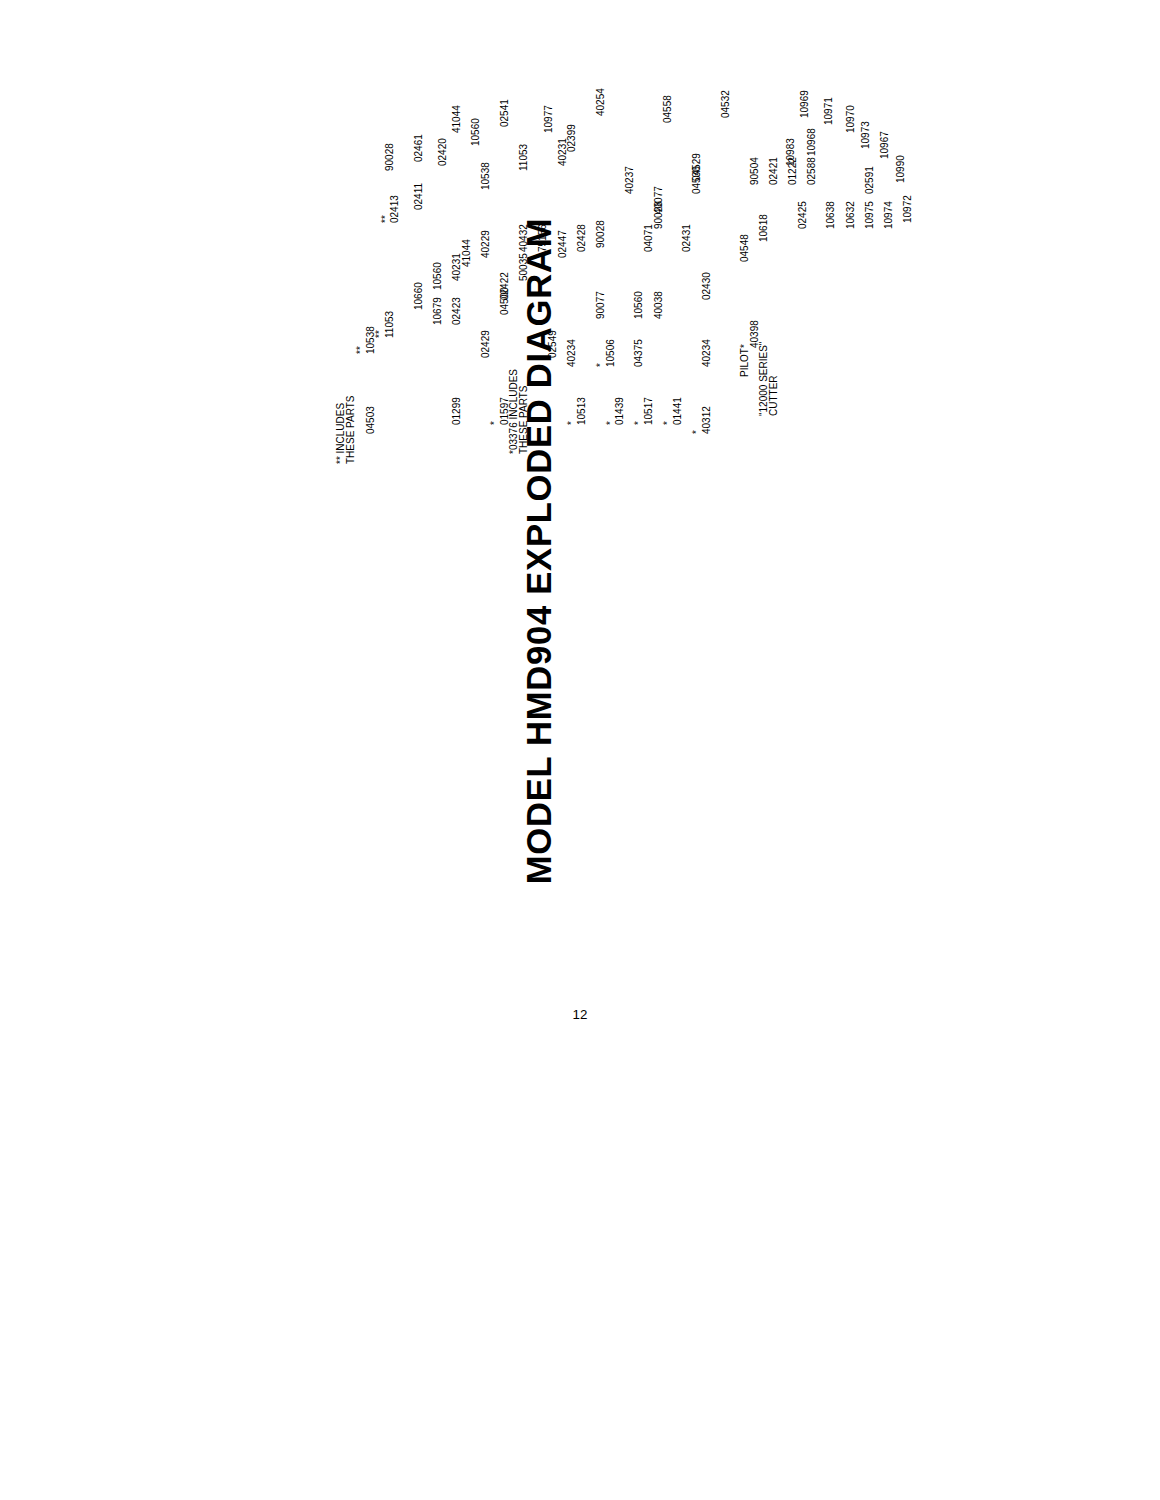MODEL HMD904 EXPLODED DIAGRAM
10969 10971 10970 10968 10973 10967 10983 10990 10972 40254 04558 04532 41044 02541 10977 10560 02399 02461 02420 90028 11053 40231 10538 02411 02413 ** 40237 04529 04530 90504 02421 01222 02588 02591 40077 90028 02425 10638 10632 10975 10974 10618 40432 75156 40229 41044 02447 02428 90028 04071 02431 04548 40231 10560 50035 02422 04500 02430 10660 10679 02423 90077 10560 40038 11053 ** 10538 ** 02429 02549 40234 10506 * 04375 40234 40398 PILOT* 04503 ** INCLUDES THESE PARTS 01299 01597 * *03376 INCLUDES THESE PARTS 10513 * 01439 * 10517 * 01441 * 40312 * "12000 SERIES" CUTTER
12
10969
10971
10970
10968
10973
10967
10983
10990
10972
40254
04558
04532
41044
02541
10977
10560
02399
02461
02420
90028
11053
40231
10538
02411
**02413
40237
04529
04530
90504
02421
01222
02588
02591
40077
90028
02425
10638
10632
10975
10974
10618
40432
75156
40229
41044
02447
02428
90028
04071
02431
04548
40231
10560
50035
02422
04500
02430
10660
10679
02423
90077
10560
40038
**11053
**10538
02429
02549
40234
*10506
04375
40234
40398
PILOT*
04503 — ** INCLUDES THESE PARTS
01299
*01597
*03376 INCLUDES THESE PARTS
*10513
*01439
*10517
*01441
*40312
"12000 SERIES" CUTTER